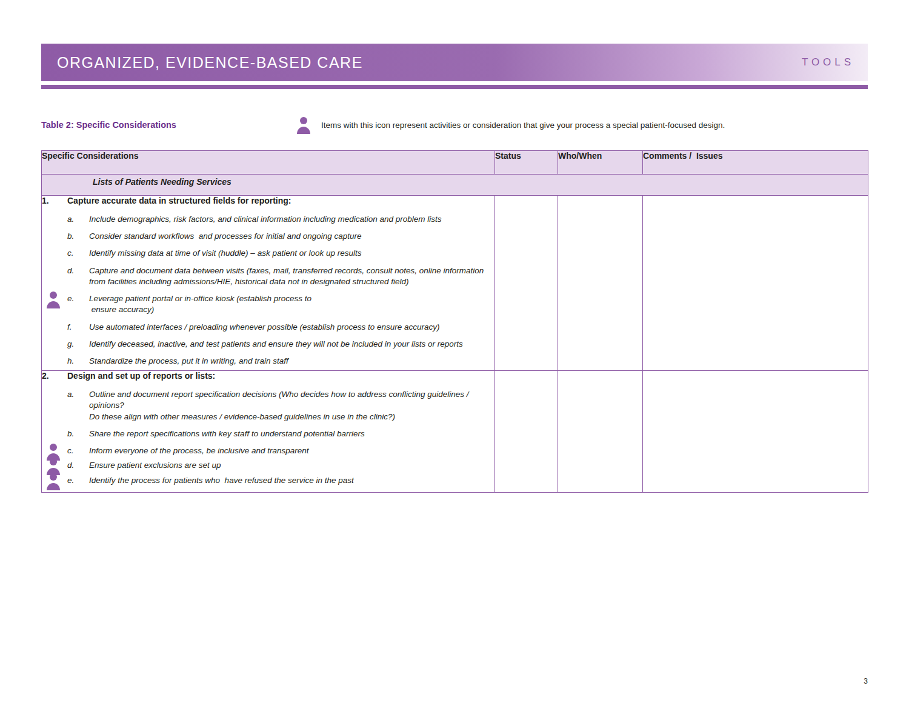ORGANIZED, EVIDENCE-BASED CARE
TOOLS
Table 2: Specific Considerations
Items with this icon represent activities or consideration that give your process a special patient-focused design.
| Specific Considerations | Status | Who/When | Comments / Issues |
| --- | --- | --- | --- |
| Lists of Patients Needing Services |
| 1. Capture accurate data in structured fields for reporting: a. Include demographics, risk factors, and clinical information including medication and problem lists b. Consider standard workflows and processes for initial and ongoing capture c. Identify missing data at time of visit (huddle) – ask patient or look up results d. Capture and document data between visits (faxes, mail, transferred records, consult notes, online information from facilities including admissions/HIE, historical data not in designated structured field) e. Leverage patient portal or in-office kiosk (establish process to ensure accuracy) f. Use automated interfaces / preloading whenever possible (establish process to ensure accuracy) g. Identify deceased, inactive, and test patients and ensure they will not be included in your lists or reports h. Standardize the process, put it in writing, and train staff | | | |
| 2. Design and set up of reports or lists: a. Outline and document report specification decisions (Who decides how to address conflicting guidelines / opinions? Do these align with other measures / evidence-based guidelines in use in the clinic?) b. Share the report specifications with key staff to understand potential barriers c. Inform everyone of the process, be inclusive and transparent d. Ensure patient exclusions are set up e. Identify the process for patients who have refused the service in the past | | | |
3